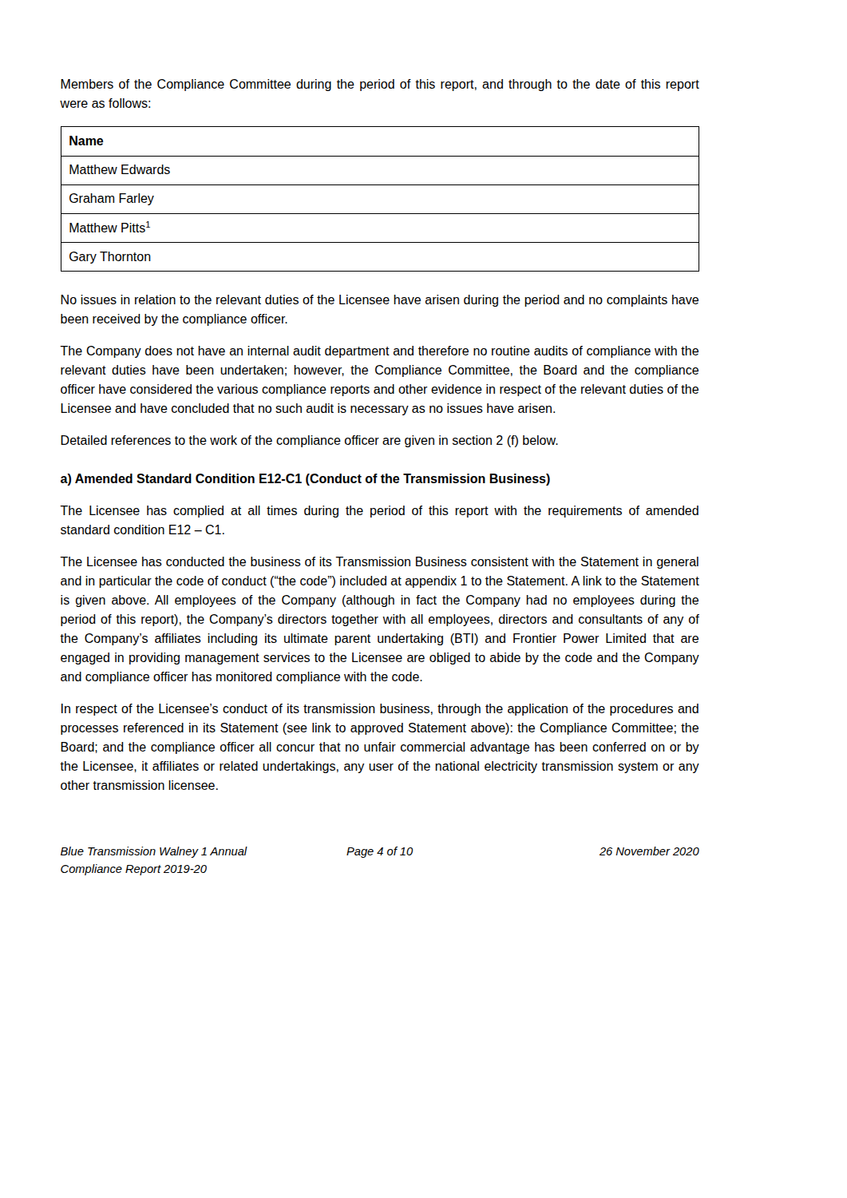Members of the Compliance Committee during the period of this report, and through to the date of this report were as follows:
| Name |
| --- |
| Matthew Edwards |
| Graham Farley |
| Matthew Pitts 1 |
| Gary Thornton |
No issues in relation to the relevant duties of the Licensee have arisen during the period and no complaints have been received by the compliance officer.
The Company does not have an internal audit department and therefore no routine audits of compliance with the relevant duties have been undertaken; however, the Compliance Committee, the Board and the compliance officer have considered the various compliance reports and other evidence in respect of the relevant duties of the Licensee and have concluded that no such audit is necessary as no issues have arisen.
Detailed references to the work of the compliance officer are given in section 2 (f) below.
a) Amended Standard Condition E12-C1 (Conduct of the Transmission Business)
The Licensee has complied at all times during the period of this report with the requirements of amended standard condition E12 – C1.
The Licensee has conducted the business of its Transmission Business consistent with the Statement in general and in particular the code of conduct (“the code”) included at appendix 1 to the Statement. A link to the Statement is given above. All employees of the Company (although in fact the Company had no employees during the period of this report), the Company’s directors together with all employees, directors and consultants of any of the Company’s affiliates including its ultimate parent undertaking (BTI) and Frontier Power Limited that are engaged in providing management services to the Licensee are obliged to abide by the code and the Company and compliance officer has monitored compliance with the code.
In respect of the Licensee’s conduct of its transmission business, through the application of the procedures and processes referenced in its Statement (see link to approved Statement above): the Compliance Committee; the Board; and the compliance officer all concur that no unfair commercial advantage has been conferred on or by the Licensee, it affiliates or related undertakings, any user of the national electricity transmission system or any other transmission licensee.
Blue Transmission Walney 1 Annual Compliance Report 2019-20
Page 4 of 10
26 November 2020